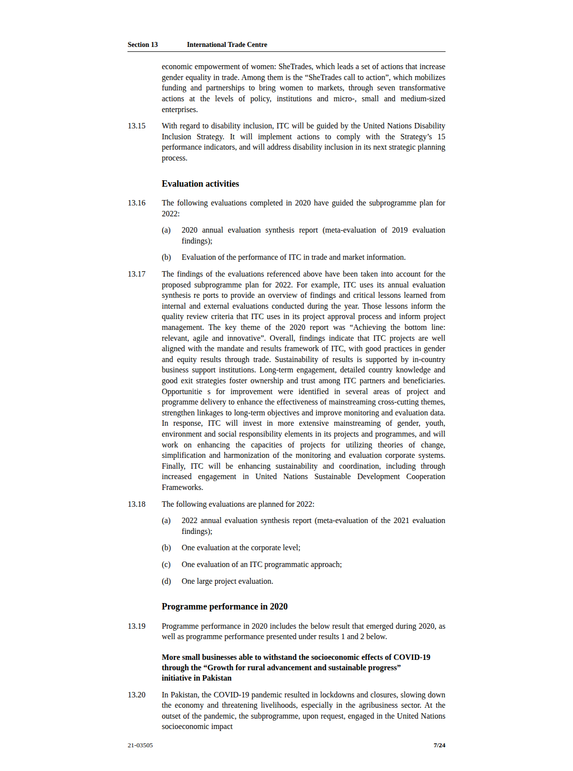Section 13
International Trade Centre
economic empowerment of women: SheTrades, which leads a set of actions that increase gender equality in trade. Among them is the “SheTrades call to action”, which mobilizes funding and partnerships to bring women to markets, through seven transformative actions at the levels of policy, institutions and micro-, small and medium-sized enterprises.
13.15
With regard to disability inclusion, ITC will be guided by the United Nations Disability Inclusion Strategy. It will implement actions to comply with the Strategy’s 15 performance indicators, and will address disability inclusion in its next strategic planning process.
Evaluation activities
13.16
The following evaluations completed in 2020 have guided the subprogramme plan for 2022:
(a)
2020 annual evaluation synthesis report (meta-evaluation of 2019 evaluation findings);
(b)
Evaluation of the performance of ITC in trade and market information.
13.17
The findings of the evaluations referenced above have been taken into account for the proposed subprogramme plan for 2022. For example, ITC uses its annual evaluation synthesis re ports to provide an overview of findings and critical lessons learned from internal and external evaluations conducted during the year. Those lessons inform the quality review criteria that ITC uses in its project approval process and inform project management. The key theme of the 2020 report was “Achieving the bottom line: relevant, agile and innovative”. Overall, findings indicate that ITC projects are well aligned with the mandate and results framework of ITC, with good practices in gender and equity results through trade. Sustainability of results is supported by in-country business support institutions. Long-term engagement, detailed country knowledge and good exit strategies foster ownership and trust among ITC partners and beneficiaries. Opportunitie s for improvement were identified in several areas of project and programme delivery to enhance the effectiveness of mainstreaming cross-cutting themes, strengthen linkages to long-term objectives and improve monitoring and evaluation data. In response, ITC will invest in more extensive mainstreaming of gender, youth, environment and social responsibility elements in its projects and programmes, and will work on enhancing the capacities of projects for utilizing theories of change, simplification and harmonization of the monitoring and evaluation corporate systems. Finally, ITC will be enhancing sustainability and coordination, including through increased engagement in United Nations Sustainable Development Cooperation Frameworks.
13.18
The following evaluations are planned for 2022:
(a)
2022 annual evaluation synthesis report (meta-evaluation of the 2021 evaluation findings);
(b)
One evaluation at the corporate level;
(c)
One evaluation of an ITC programmatic approach;
(d)
One large project evaluation.
Programme performance in 2020
13.19
Programme performance in 2020 includes the below result that emerged during 2020, as well as programme performance presented under results 1 and 2 below.
More small businesses able to withstand the socioeconomic effects of COVID-19
through the “Growth for rural advancement and sustainable progress”
initiative in Pakistan
13.20
In Pakistan, the COVID-19 pandemic resulted in lockdowns and closures, slowing down the economy and threatening livelihoods, especially in the agribusiness sector. At the outset of the pandemic, the subprogramme, upon request, engaged in the United Nations socioeconomic impact
21-03505
7/24